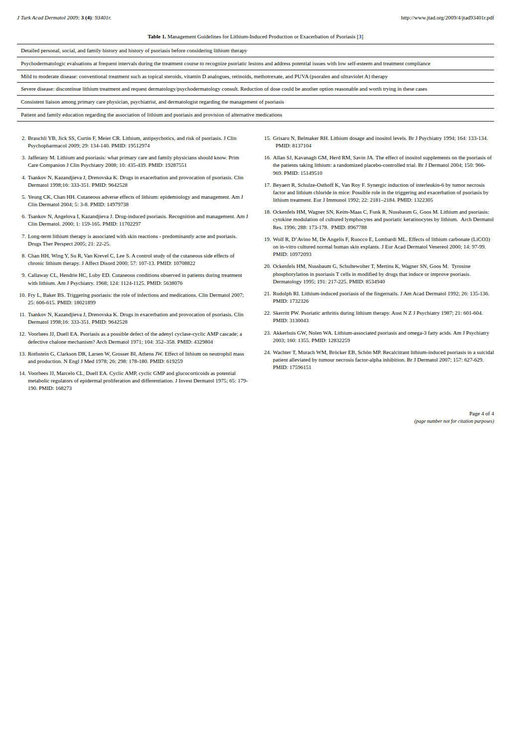J Turk Acad Dermatol 2009; 3 (4): 93401r.
http://www.jtad.org/2009/4/jtad93401r.pdf
Table 1. Management Guidelines for Lithium-Induced Production or Exacerbation of Psoriasis [3]
| Detailed personal, social, and family history and history of psoriasis before considering lithium therapy |
| Psychodermatologic evaluations at frequent intervals during the treatment course to recognize psoriatic lesions and address potential issues with low self-esteem and treatment compliance |
| Mild to moderate disease: conventional treatment such as topical steroids, vitamin D analogues, retinoids, methotrexate, and PUVA (psoralen and ultraviolet A) therapy |
| Severe disease: discontinue lithium treatment and request dermatology/psychodermatology consult. Reduction of dose could be another option reasonable and worth trying in these cases |
| Consistent liaison among primary care physician, psychiatrist, and dermatologist regarding the management of psoriasis |
| Patient and family education regarding the association of lithium and psoriasis and provision of alternative medications |
2 Brauchli YB, Jick SS, Curtin F, Meier CR. Lithium, antipsychotics, and risk of psoriasis. J Clin Psychopharmacol 2009; 29: 134-140. PMID: 19512974
3 Jafferany M. Lithium and psoriasis: what primary care and family physicians should know. Prim Care Companion J Clin Psychiatry 2008; 10: 435-439. PMID: 19287551
4 Tsankov N, Kazandjieva J, Drenovska K. Drugs in exacerbation and provocation of psoriasis. Clin Dermatol 1998;16: 333-351. PMID: 9642528
5 Yeung CK, Chan HH. Cutaneous adverse effects of lithium: epidemiology and management. Am J Clin Dermatol 2004; 5: 3-8. PMID: 14979738
6 Tsankov N, Angelova I, Kazandjieva J. Drug-induced psoriasis. Recognition and management. Am J Clin Dermatol. 2000; 1: 159-165. PMID: 11702297
7 Long-term lithium therapy is associated with skin reactions - predominantly acne and psoriasis. Drugs Ther Perspect 2005; 21: 22-25.
8 Chan HH, Wing Y, Su R, Van Krevel C, Lee S. A control study of the cutaneous side effects of chronic lithium therapy. J Affect Disord 2000; 57: 107-13. PMID: 10708822
9 Callaway CL, Hendrie HC, Luby ED. Cutaneous conditions observed in patients during treatment with lithium. Am J Psychiatry. 1968; 124: 1124-1125. PMID: 5638076
10 Fry L, Baker BS. Triggering psoriasis: the role of infections and medications. Clin Dermatol 2007; 25: 606-615. PMID: 18021899
11 Tsankov N, Kazandjieva J, Drenovska K. Drugs in exacerbation and provocation of psoriasis. Clin Dermatol 1998;16: 333-351. PMID: 9642528
12 Voorhees JJ, Duell EA. Psoriasis as a possible defect of the adenyl cyclase-cyclic AMP cascade; a defective chalone mechanism? Arch Dermatol 1971; 104: 352–358. PMID: 4329804
13 Rothstein G, Clarkson DR, Larsen W, Grosser BI, Athens JW. Effect of lithium on neutrophil mass and production. N Engl J Med 1978; 26; 298: 178-180. PMID: 619259
14 Voorhees JJ, Marcelo CL, Duell EA. Cyclic AMP, cyclic GMP and glucocorticoids as potential metabolic regulators of epidermal proliferation and differentiation. J Invest Dermatol 1975; 65: 179-190. PMID: 168273
15 Grisaru N, Belmaker RH. Lithium dosage and inositol levels. Br J Psychiatry 1994; 164: 133-134. PMID: 8137104
16 Allan SJ, Kavanagh GM, Herd RM, Savin JA. The effect of inositol supplements on the psoriasis of the patients taking lithium: a randomized placebo-controlled trial. Br J Dermatol 2004; 150: 966-969. PMID: 15149510
17 Beyaert R, Schulze-Osthoff K, Van Roy F. Synergic induction of interleukin-6 by tumor necrosis factor and lithium chloride in mice: Possible role in the triggering and exacerbation of psoriasis by lithium treatment. Eur J Immunol 1992; 22: 2181–2184. PMID: 1322305
18 Ockenfels HM, Wagner SN, Keim-Maas C, Funk R, Nussbaum G, Goos M. Lithium and psoriasis: cytokine modulation of cultured lymphocytes and psoriatic keratinocytes by lithium. Arch Dermatol Res. 1996; 288: 173-178. PMID: 8967788
19 Wolf R, D’Avino M, De Angelis F, Ruocco E, Lombardi ML. Effects of lithium carbonate (LiCO3) on in-vitro cultured normal human skin explants. J Eur Acad Dermatol Venereol 2000; 14: 97-99. PMID: 10972093
20 Ockenfels HM, Nussbaum G, Schultewolter T, Mertins K, Wagner SN, Goos M. Tyrosine phosphorylation in psoriasis T cells in modified by drugs that induce or improve psoriasis. Dermatology 1995; 191: 217-225. PMID: 8534940
21 Rudolph RI. Lithium-induced psoriasis of the fingernails. J Am Acad Dermatol 1992; 26: 135-136. PMID: 1732326
22 Skerritt PW. Psoriatic arthritis during lithium therapy. Aust N Z J Psychiatry 1987; 21: 601-604. PMID: 3130043
23 Akkerhuis GW, Nolen WA. Lithium-associated psoriasis and omega-3 fatty acids. Am J Psychiatry 2003; 160: 1355. PMID: 12832259
24 Wachter T, Murach WM, Bröcker EB, Schön MP. Recalcitrant lithium-induced psoriasis in a suicidal patient alleviated by tumour necrosis factor-alpha inhibition. Br J Dermatol 2007; 157: 627-629. PMID: 17596151
Page 4 of 4 (page number not for citation purposes)